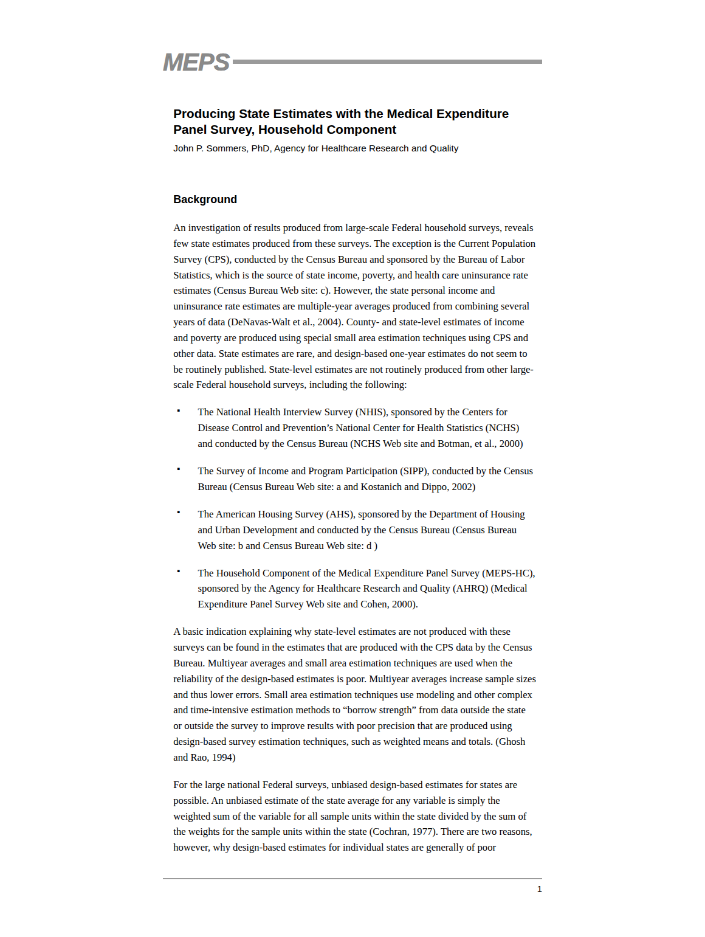MEPS
Producing State Estimates with the Medical Expenditure
Panel Survey, Household Component
John P. Sommers, PhD, Agency for Healthcare Research and Quality
Background
An investigation of results produced from large-scale Federal household surveys, reveals few state estimates produced from these surveys. The exception is the Current Population Survey (CPS), conducted by the Census Bureau and sponsored by the Bureau of Labor Statistics, which is the source of state income, poverty, and health care uninsurance rate estimates (Census Bureau Web site: c). However, the state personal income and uninsurance rate estimates are multiple-year averages produced from combining several years of data (DeNavas-Walt et al., 2004). County- and state-level estimates of income and poverty are produced using special small area estimation techniques using CPS and other data. State estimates are rare, and design-based one-year estimates do not seem to be routinely published. State-level estimates are not routinely produced from other large-scale Federal household surveys, including the following:
The National Health Interview Survey (NHIS), sponsored by the Centers for Disease Control and Prevention’s National Center for Health Statistics (NCHS) and conducted by the Census Bureau (NCHS Web site and Botman, et al., 2000)
The Survey of Income and Program Participation (SIPP), conducted by the Census Bureau (Census Bureau Web site: a and Kostanich and Dippo, 2002)
The American Housing Survey (AHS), sponsored by the Department of Housing and Urban Development and conducted by the Census Bureau (Census Bureau Web site: b and Census Bureau Web site: d )
The Household Component of the Medical Expenditure Panel Survey (MEPS-HC), sponsored by the Agency for Healthcare Research and Quality (AHRQ) (Medical Expenditure Panel Survey Web site and Cohen, 2000).
A basic indication explaining why state-level estimates are not produced with these surveys can be found in the estimates that are produced with the CPS data by the Census Bureau. Multiyear averages and small area estimation techniques are used when the reliability of the design-based estimates is poor. Multiyear averages increase sample sizes and thus lower errors. Small area estimation techniques use modeling and other complex and time-intensive estimation methods to “borrow strength” from data outside the state or outside the survey to improve results with poor precision that are produced using design-based survey estimation techniques, such as weighted means and totals. (Ghosh and Rao, 1994)
For the large national Federal surveys, unbiased design-based estimates for states are possible. An unbiased estimate of the state average for any variable is simply the weighted sum of the variable for all sample units within the state divided by the sum of the weights for the sample units within the state (Cochran, 1977). There are two reasons, however, why design-based estimates for individual states are generally of poor
1